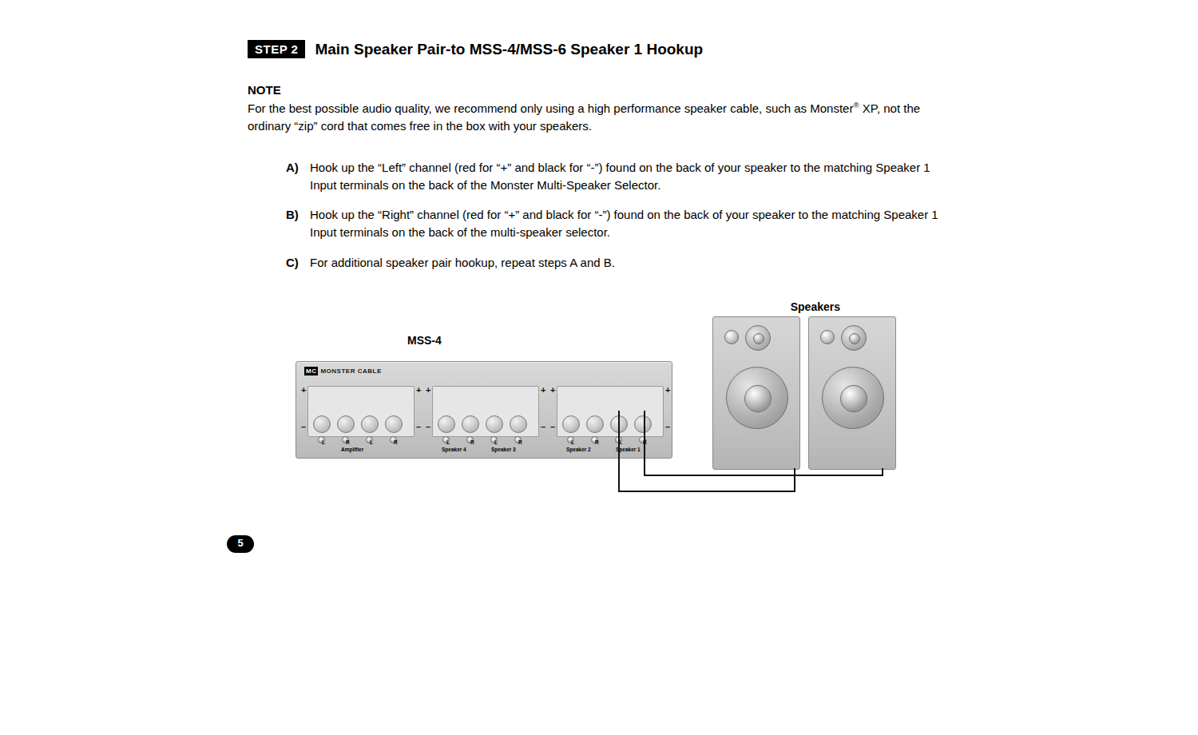STEP 2
Main Speaker Pair-to MSS-4/MSS-6 Speaker 1 Hookup
NOTE
For the best possible audio quality, we recommend only using a high performance speaker cable, such as Monster® XP, not the ordinary “zip” cord that comes free in the box with your speakers.
A) Hook up the “Left” channel (red for “+” and black for “-”) found on the back of your speaker to the matching Speaker 1 Input terminals on the back of the Monster Multi-Speaker Selector.
B) Hook up the “Right” channel (red for “+” and black for “-”) found on the back of your speaker to the matching Speaker 1 Input terminals on the back of the multi-speaker selector.
C) For additional speaker pair hookup, repeat steps A and B.
Speakers
MSS-4
MCMONSTER CABLE
+– +– +– +– +– +–
L R L R Amplifier
L R L R Speaker 4 Speaker 3
L R L R Speaker 2 Speaker 1
5